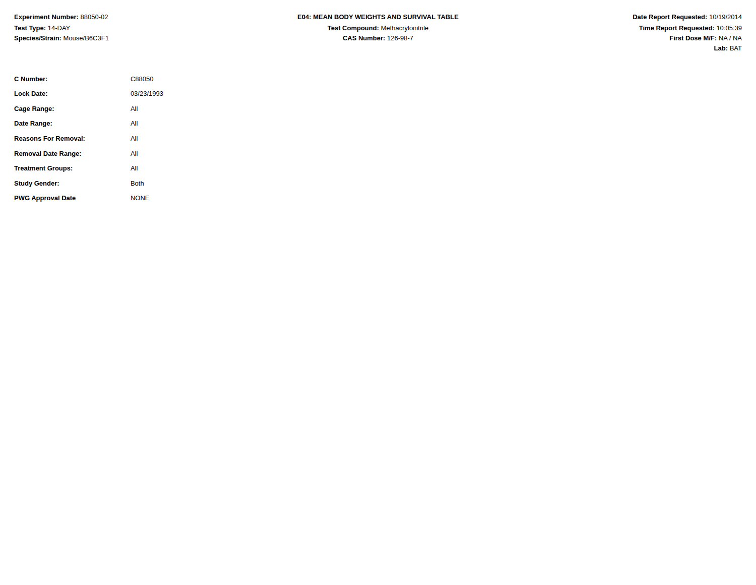| Experiment Number: 88050-02 | E04: MEAN BODY WEIGHTS AND SURVIVAL TABLE | Date Report Requested: 10/19/2014 |
| Test Type: 14-DAY | Test Compound: Methacrylonitrile | Time Report Requested: 10:05:39 |
| Species/Strain: Mouse/B6C3F1 | CAS Number: 126-98-7 | First Dose M/F: NA / NA |
| | | Lab: BAT |
| C Number: | C88050 |
| Lock Date: | 03/23/1993 |
| Cage Range: | All |
| Date Range: | All |
| Reasons For Removal: | All |
| Removal Date Range: | All |
| Treatment Groups: | All |
| Study Gender: | Both |
| PWG Approval Date | NONE |